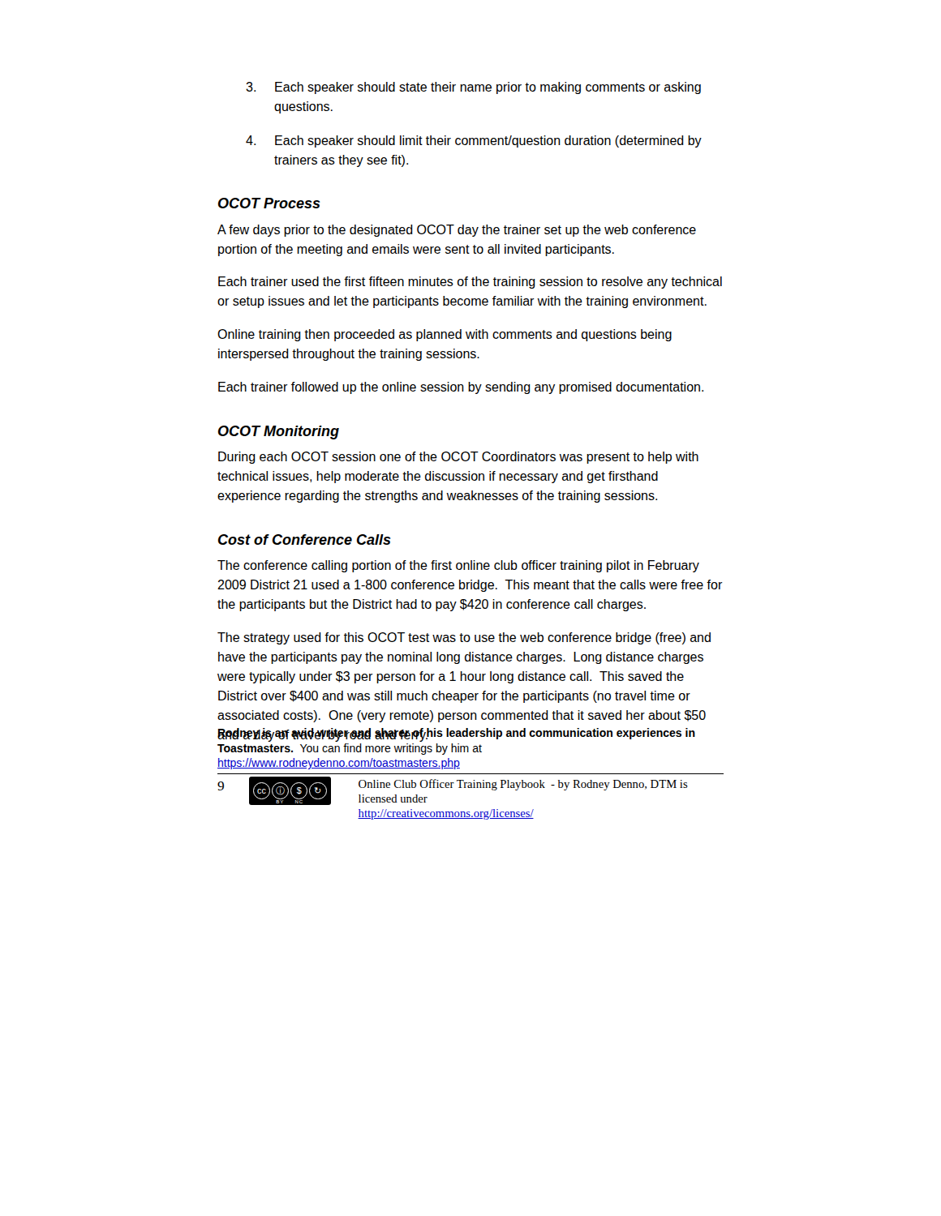Each speaker should state their name prior to making comments or asking questions.
Each speaker should limit their comment/question duration (determined by trainers as they see fit).
OCOT Process
A few days prior to the designated OCOT day the trainer set up the web conference portion of the meeting and emails were sent to all invited participants.
Each trainer used the first fifteen minutes of the training session to resolve any technical or setup issues and let the participants become familiar with the training environment.
Online training then proceeded as planned with comments and questions being interspersed throughout the training sessions.
Each trainer followed up the online session by sending any promised documentation.
OCOT Monitoring
During each OCOT session one of the OCOT Coordinators was present to help with technical issues, help moderate the discussion if necessary and get firsthand experience regarding the strengths and weaknesses of the training sessions.
Cost of Conference Calls
The conference calling portion of the first online club officer training pilot in February 2009 District 21 used a 1-800 conference bridge. This meant that the calls were free for the participants but the District had to pay $420 in conference call charges.
The strategy used for this OCOT test was to use the web conference bridge (free) and have the participants pay the nominal long distance charges. Long distance charges were typically under $3 per person for a 1 hour long distance call. This saved the District over $400 and was still much cheaper for the participants (no travel time or associated costs). One (very remote) person commented that it saved her about $50 and a day of travel by road and ferry.
Rodney is an avid writer and sharer of his leadership and communication experiences in Toastmasters. You can find more writings by him at https://www.rodneydenno.com/toastmasters.php
9
ccⓘ$↻ BY NC
Online Club Officer Training Playbook - by Rodney Denno, DTM is licensed under
http://creativecommons.org/licenses/